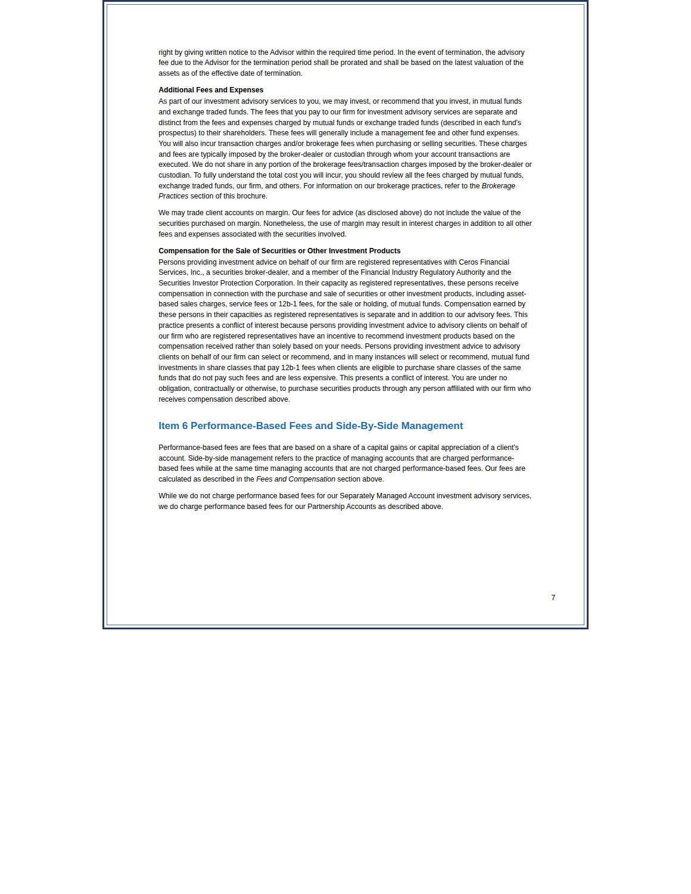right by giving written notice to the Advisor within the required time period. In the event of termination, the advisory fee due to the Advisor for the termination period shall be prorated and shall be based on the latest valuation of the assets as of the effective date of termination.
Additional Fees and Expenses
As part of our investment advisory services to you, we may invest, or recommend that you invest, in mutual funds and exchange traded funds. The fees that you pay to our firm for investment advisory services are separate and distinct from the fees and expenses charged by mutual funds or exchange traded funds (described in each fund's prospectus) to their shareholders. These fees will generally include a management fee and other fund expenses. You will also incur transaction charges and/or brokerage fees when purchasing or selling securities. These charges and fees are typically imposed by the broker-dealer or custodian through whom your account transactions are executed. We do not share in any portion of the brokerage fees/transaction charges imposed by the broker-dealer or custodian. To fully understand the total cost you will incur, you should review all the fees charged by mutual funds, exchange traded funds, our firm, and others. For information on our brokerage practices, refer to the Brokerage Practices section of this brochure.
We may trade client accounts on margin. Our fees for advice (as disclosed above) do not include the value of the securities purchased on margin. Nonetheless, the use of margin may result in interest charges in addition to all other fees and expenses associated with the securities involved.
Compensation for the Sale of Securities or Other Investment Products
Persons providing investment advice on behalf of our firm are registered representatives with Ceros Financial Services, Inc., a securities broker-dealer, and a member of the Financial Industry Regulatory Authority and the Securities Investor Protection Corporation. In their capacity as registered representatives, these persons receive compensation in connection with the purchase and sale of securities or other investment products, including asset-based sales charges, service fees or 12b-1 fees, for the sale or holding, of mutual funds. Compensation earned by these persons in their capacities as registered representatives is separate and in addition to our advisory fees. This practice presents a conflict of interest because persons providing investment advice to advisory clients on behalf of our firm who are registered representatives have an incentive to recommend investment products based on the compensation received rather than solely based on your needs. Persons providing investment advice to advisory clients on behalf of our firm can select or recommend, and in many instances will select or recommend, mutual fund investments in share classes that pay 12b-1 fees when clients are eligible to purchase share classes of the same funds that do not pay such fees and are less expensive. This presents a conflict of interest. You are under no obligation, contractually or otherwise, to purchase securities products through any person affiliated with our firm who receives compensation described above.
Item 6 Performance-Based Fees and Side-By-Side Management
Performance-based fees are fees that are based on a share of a capital gains or capital appreciation of a client's account. Side-by-side management refers to the practice of managing accounts that are charged performance-based fees while at the same time managing accounts that are not charged performance-based fees. Our fees are calculated as described in the Fees and Compensation section above.
While we do not charge performance based fees for our Separately Managed Account investment advisory services, we do charge performance based fees for our Partnership Accounts as described above.
7